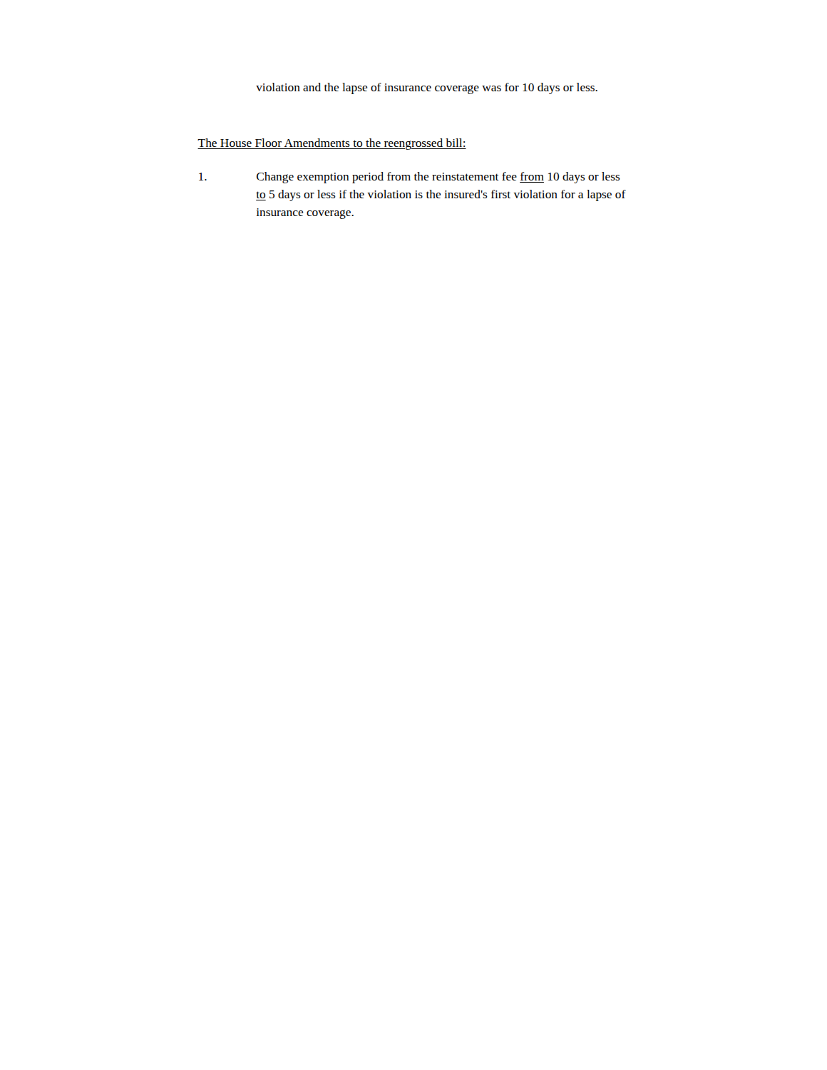violation and the lapse of insurance coverage was for 10 days or less.
The House Floor Amendments to the reengrossed bill:
1. Change exemption period from the reinstatement fee from 10 days or less to 5 days or less if the violation is the insured's first violation for a lapse of insurance coverage.